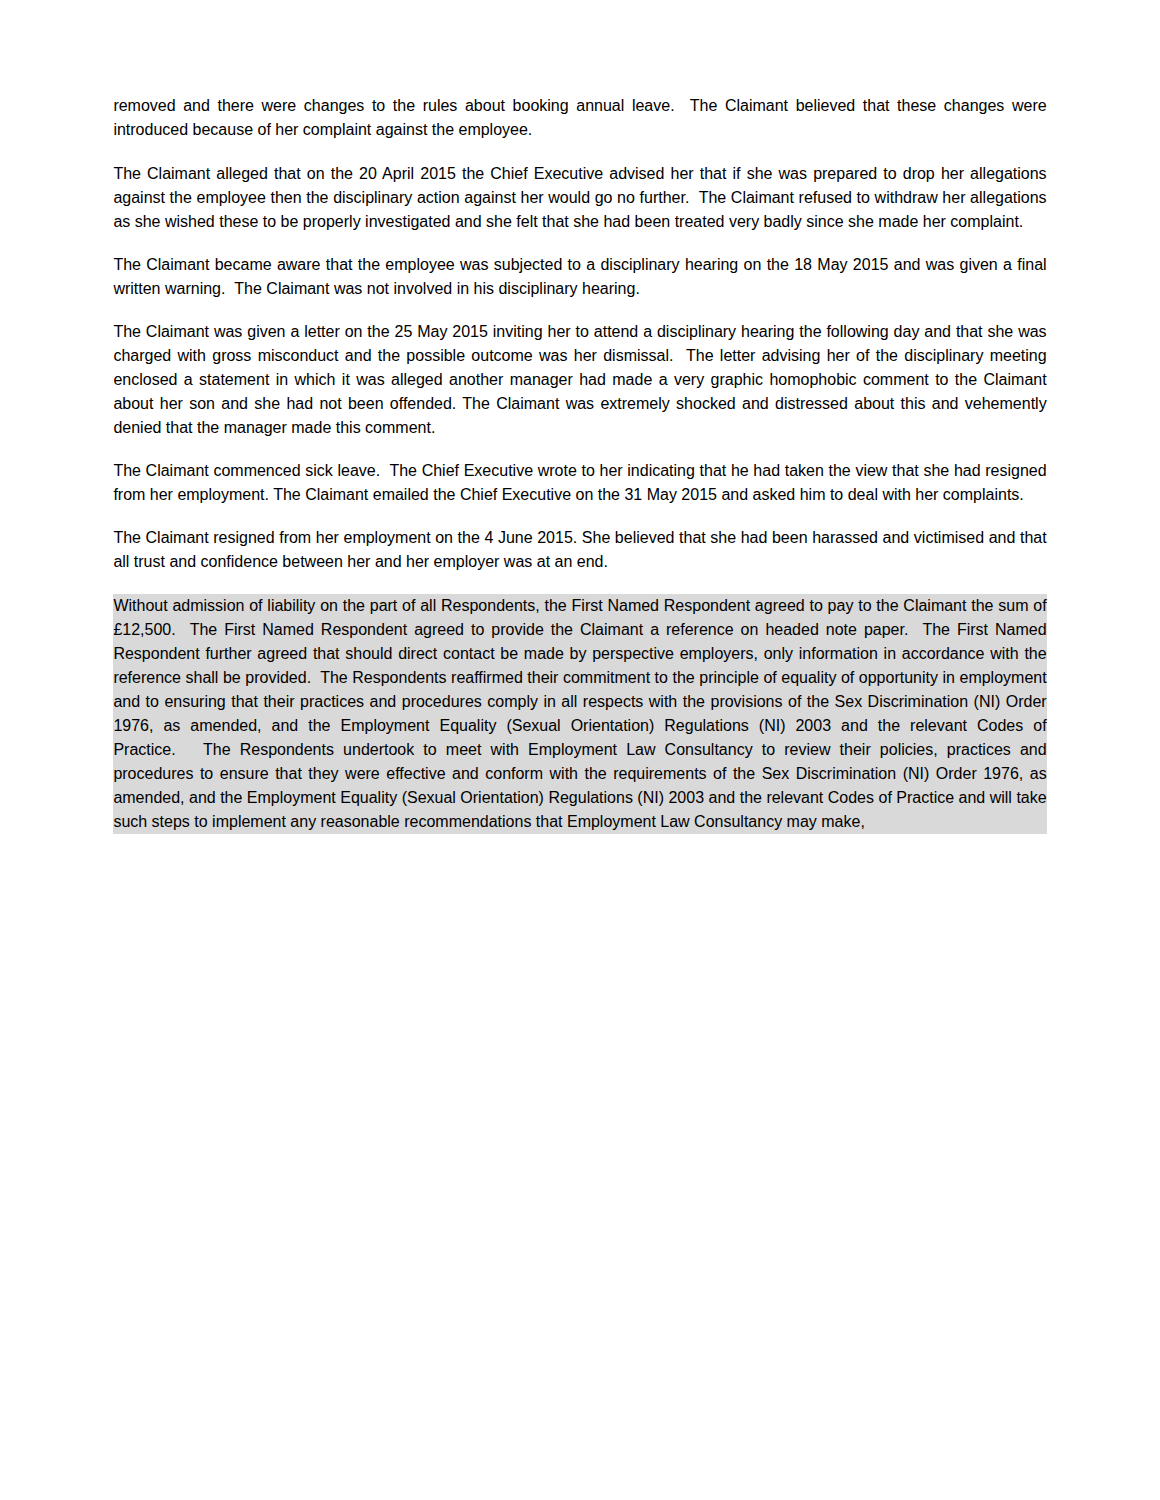removed and there were changes to the rules about booking annual leave. The Claimant believed that these changes were introduced because of her complaint against the employee.
The Claimant alleged that on the 20 April 2015 the Chief Executive advised her that if she was prepared to drop her allegations against the employee then the disciplinary action against her would go no further. The Claimant refused to withdraw her allegations as she wished these to be properly investigated and she felt that she had been treated very badly since she made her complaint.
The Claimant became aware that the employee was subjected to a disciplinary hearing on the 18 May 2015 and was given a final written warning. The Claimant was not involved in his disciplinary hearing.
The Claimant was given a letter on the 25 May 2015 inviting her to attend a disciplinary hearing the following day and that she was charged with gross misconduct and the possible outcome was her dismissal. The letter advising her of the disciplinary meeting enclosed a statement in which it was alleged another manager had made a very graphic homophobic comment to the Claimant about her son and she had not been offended. The Claimant was extremely shocked and distressed about this and vehemently denied that the manager made this comment.
The Claimant commenced sick leave. The Chief Executive wrote to her indicating that he had taken the view that she had resigned from her employment. The Claimant emailed the Chief Executive on the 31 May 2015 and asked him to deal with her complaints.
The Claimant resigned from her employment on the 4 June 2015. She believed that she had been harassed and victimised and that all trust and confidence between her and her employer was at an end.
Without admission of liability on the part of all Respondents, the First Named Respondent agreed to pay to the Claimant the sum of £12,500. The First Named Respondent agreed to provide the Claimant a reference on headed note paper. The First Named Respondent further agreed that should direct contact be made by perspective employers, only information in accordance with the reference shall be provided. The Respondents reaffirmed their commitment to the principle of equality of opportunity in employment and to ensuring that their practices and procedures comply in all respects with the provisions of the Sex Discrimination (NI) Order 1976, as amended, and the Employment Equality (Sexual Orientation) Regulations (NI) 2003 and the relevant Codes of Practice. The Respondents undertook to meet with Employment Law Consultancy to review their policies, practices and procedures to ensure that they were effective and conform with the requirements of the Sex Discrimination (NI) Order 1976, as amended, and the Employment Equality (Sexual Orientation) Regulations (NI) 2003 and the relevant Codes of Practice and will take such steps to implement any reasonable recommendations that Employment Law Consultancy may make,